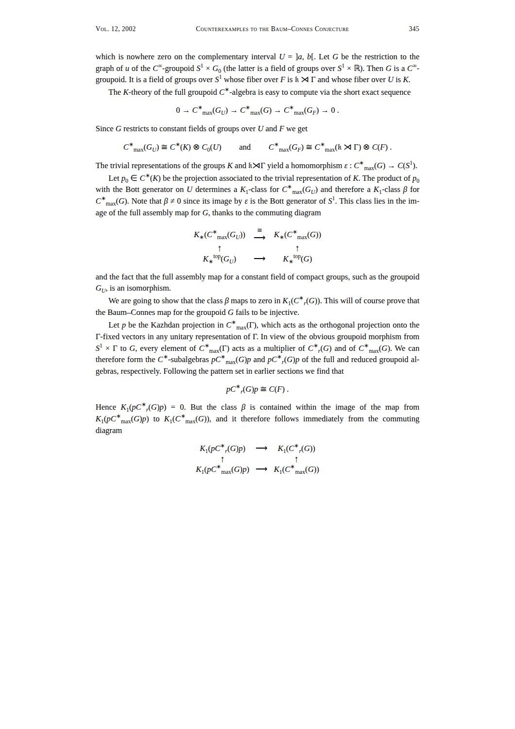Vol. 12, 2002 Counterexamples to the Baum–Connes Conjecture 345
which is nowhere zero on the complementary interval U = ]a, b[. Let G be the restriction to the graph of u of the C∞-groupoid S1 × G0 (the latter is a field of groups over S1 × ℝ). Then G is a C∞-groupoid. It is a field of groups over S1 whose fiber over F is 𝔨 ⋊ Γ and whose fiber over U is K.
The K-theory of the full groupoid C∗-algebra is easy to compute via the short exact sequence
0 → C∗max(GU) → C∗max(G) → C∗max(GF) → 0 .
Since G restricts to constant fields of groups over U and F we get
C∗max(GU) ≅ C∗(K) ⊗ C0(U) and C∗max(GF) ≅ C∗max(𝔨 ⋊ Γ) ⊗ C(F) .
The trivial representations of the groups K and 𝔨⋊Γ yield a homomorphism ε : C∗max(G) → C(S1).
Let p0 ∈ C∗(K) be the projection associated to the trivial representation of K. The product of p0 with the Bott generator on U determines a K1-class for C∗max(GU) and therefore a K1-class β for C∗max(G). Note that β ≠ 0 since its image by ε is the Bott generator of S1. This class lies in the image of the full assembly map for G, thanks to the commuting diagram
| K ∗ ( C ∗ max ( G U )) | ≅ ⟶ | K ∗ ( C ∗ max ( G )) |
| ↑ | | ↑ |
| K ∗ top ( G U ) | ⟶ | K ∗ top ( G ) |
and the fact that the full assembly map for a constant field of compact groups, such as the groupoid GU, is an isomorphism.
We are going to show that the class β maps to zero in K1(C∗r(G)). This will of course prove that the Baum–Connes map for the groupoid G fails to be injective.
Let p be the Kazhdan projection in C∗max(Γ), which acts as the orthogonal projection onto the Γ-fixed vectors in any unitary representation of Γ. In view of the obvious groupoid morphism from S1 × Γ to G, every element of C∗max(Γ) acts as a multiplier of C∗r(G) and of C∗max(G). We can therefore form the C∗-subalgebras pC∗max(G)p and pC∗r(G)p of the full and reduced groupoid algebras, respectively. Following the pattern set in earlier sections we find that
pC∗r(G)p ≅ C(F) .
Hence K1(pC∗r(G)p) = 0. But the class β is contained within the image of the map from K1(pC∗max(G)p) to K1(C∗max(G)), and it therefore follows immediately from the commuting diagram
| K 1 ( pC ∗ r ( G ) p ) | ⟶ | K 1 ( C ∗ r ( G )) |
| ↑ | | ↑ |
| K 1 ( pC ∗ max ( G ) p ) | ⟶ | K 1 ( C ∗ max ( G )) |